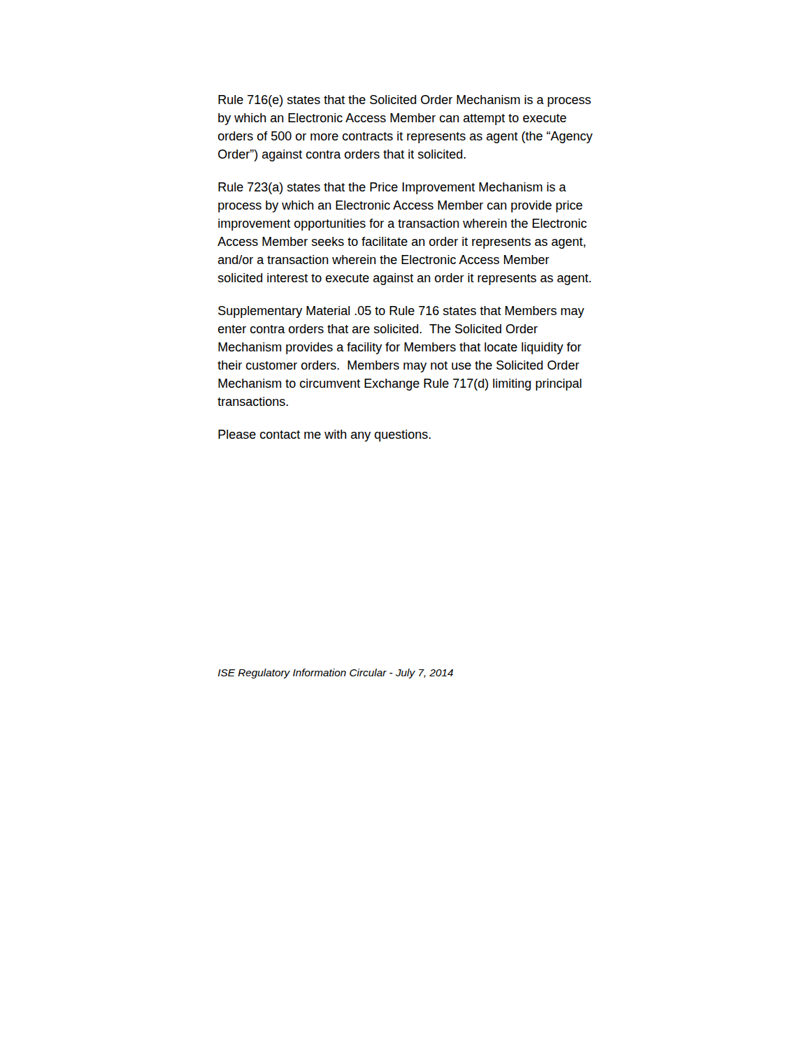Rule 716(e) states that the Solicited Order Mechanism is a process by which an Electronic Access Member can attempt to execute orders of 500 or more contracts it represents as agent (the “Agency Order”) against contra orders that it solicited.
Rule 723(a) states that the Price Improvement Mechanism is a process by which an Electronic Access Member can provide price improvement opportunities for a transaction wherein the Electronic Access Member seeks to facilitate an order it represents as agent, and/or a transaction wherein the Electronic Access Member solicited interest to execute against an order it represents as agent.
Supplementary Material .05 to Rule 716 states that Members may enter contra orders that are solicited. The Solicited Order Mechanism provides a facility for Members that locate liquidity for their customer orders. Members may not use the Solicited Order Mechanism to circumvent Exchange Rule 717(d) limiting principal transactions.
Please contact me with any questions.
ISE Regulatory Information Circular - July 7, 2014